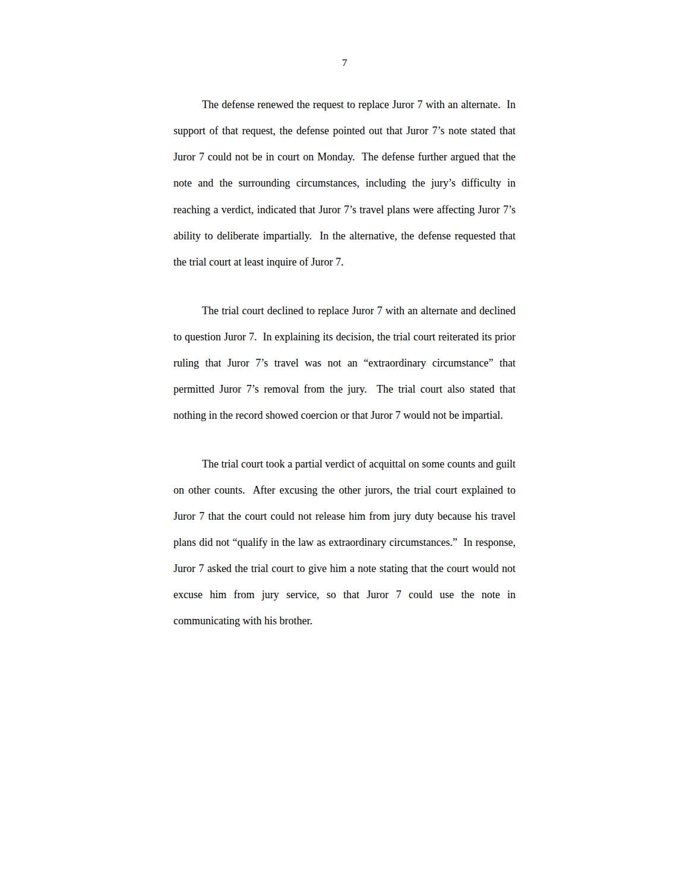7
The defense renewed the request to replace Juror 7 with an alternate. In support of that request, the defense pointed out that Juror 7’s note stated that Juror 7 could not be in court on Monday. The defense further argued that the note and the surrounding circumstances, including the jury’s difficulty in reaching a verdict, indicated that Juror 7’s travel plans were affecting Juror 7’s ability to deliberate impartially. In the alternative, the defense requested that the trial court at least inquire of Juror 7.
The trial court declined to replace Juror 7 with an alternate and declined to question Juror 7. In explaining its decision, the trial court reiterated its prior ruling that Juror 7’s travel was not an “extraordinary circumstance” that permitted Juror 7’s removal from the jury. The trial court also stated that nothing in the record showed coercion or that Juror 7 would not be impartial.
The trial court took a partial verdict of acquittal on some counts and guilt on other counts. After excusing the other jurors, the trial court explained to Juror 7 that the court could not release him from jury duty because his travel plans did not “qualify in the law as extraordinary circumstances.” In response, Juror 7 asked the trial court to give him a note stating that the court would not excuse him from jury service, so that Juror 7 could use the note in communicating with his brother.